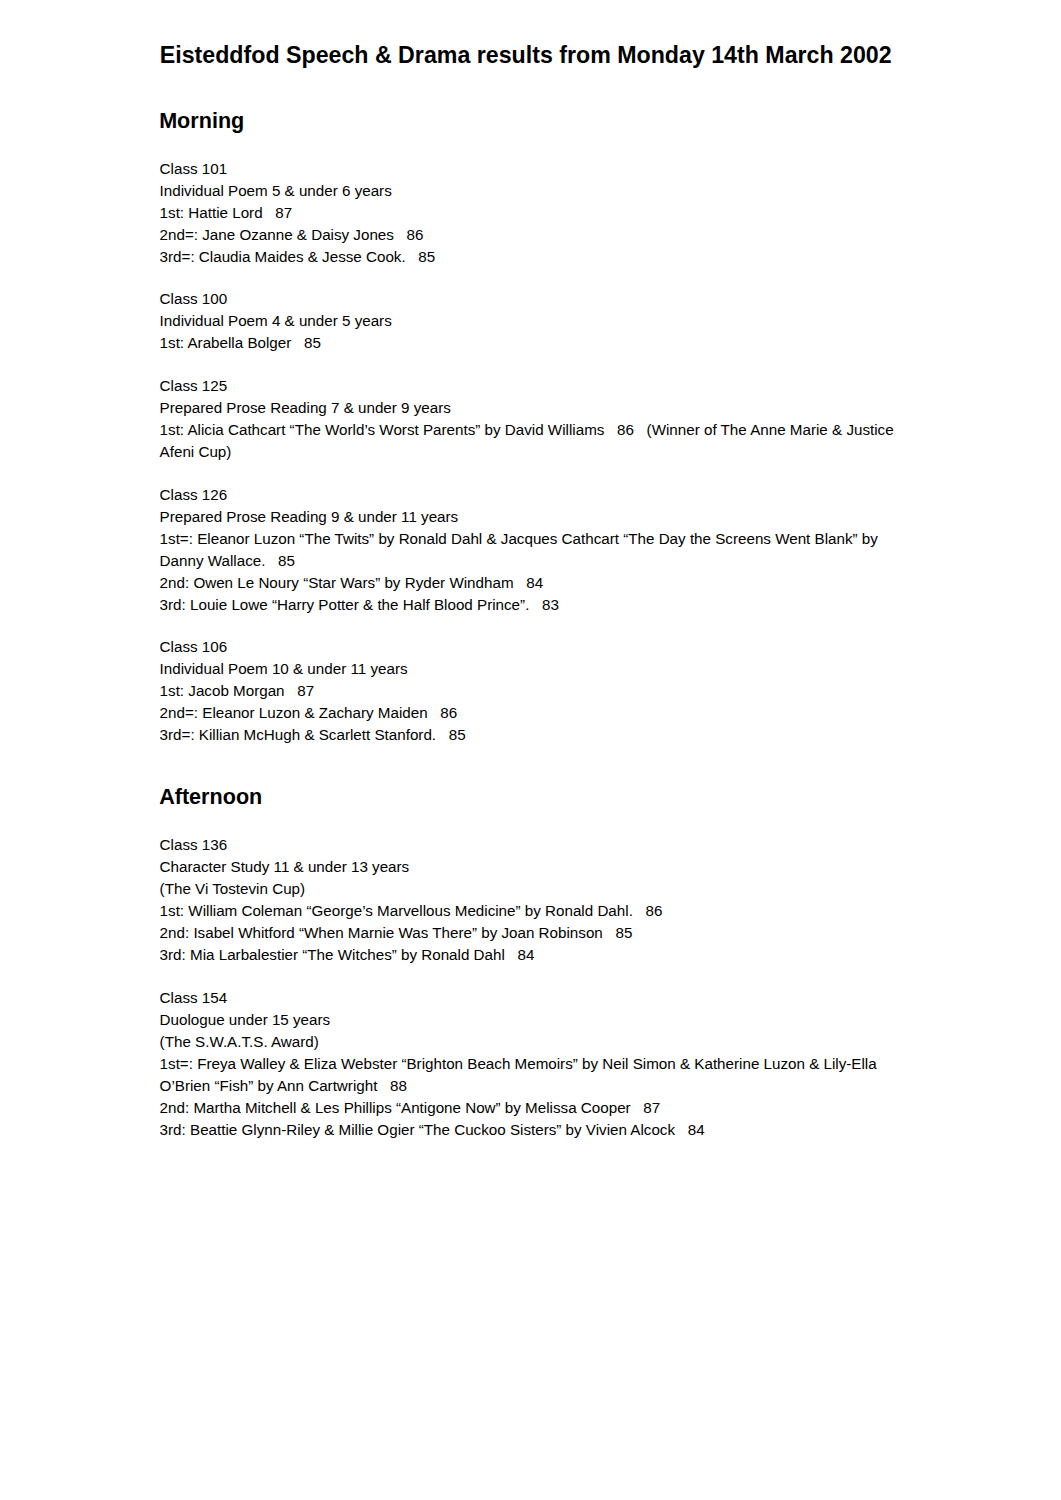Eisteddfod Speech & Drama results from Monday 14th March 2002
Morning
Class 101
Individual Poem 5 & under 6 years
1st: Hattie Lord 87
2nd=: Jane Ozanne & Daisy Jones 86
3rd=: Claudia Maides & Jesse Cook. 85
Class 100
Individual Poem 4 & under 5 years
1st: Arabella Bolger 85
Class 125
Prepared Prose Reading 7 & under 9 years
1st: Alicia Cathcart “The World’s Worst Parents” by David Williams 86 (Winner of The Anne Marie & Justice Afeni Cup)
Class 126
Prepared Prose Reading 9 & under 11 years
1st=: Eleanor Luzon “The Twits” by Ronald Dahl & Jacques Cathcart “The Day the Screens Went Blank” by Danny Wallace. 85
2nd: Owen Le Noury “Star Wars” by Ryder Windham 84
3rd: Louie Lowe “Harry Potter & the Half Blood Prince”. 83
Class 106
Individual Poem 10 & under 11 years
1st: Jacob Morgan 87
2nd=: Eleanor Luzon & Zachary Maiden 86
3rd=: Killian McHugh & Scarlett Stanford. 85
Afternoon
Class 136
Character Study 11 & under 13 years
(The Vi Tostevin Cup)
1st: William Coleman “George’s Marvellous Medicine” by Ronald Dahl. 86
2nd: Isabel Whitford “When Marnie Was There” by Joan Robinson 85
3rd: Mia Larbalestier “The Witches” by Ronald Dahl 84
Class 154
Duologue under 15 years
(The S.W.A.T.S. Award)
1st=: Freya Walley & Eliza Webster “Brighton Beach Memoirs” by Neil Simon & Katherine Luzon & Lily-Ella O’Brien “Fish” by Ann Cartwright 88
2nd: Martha Mitchell & Les Phillips “Antigone Now” by Melissa Cooper 87
3rd: Beattie Glynn-Riley & Millie Ogier “The Cuckoo Sisters” by Vivien Alcock 84